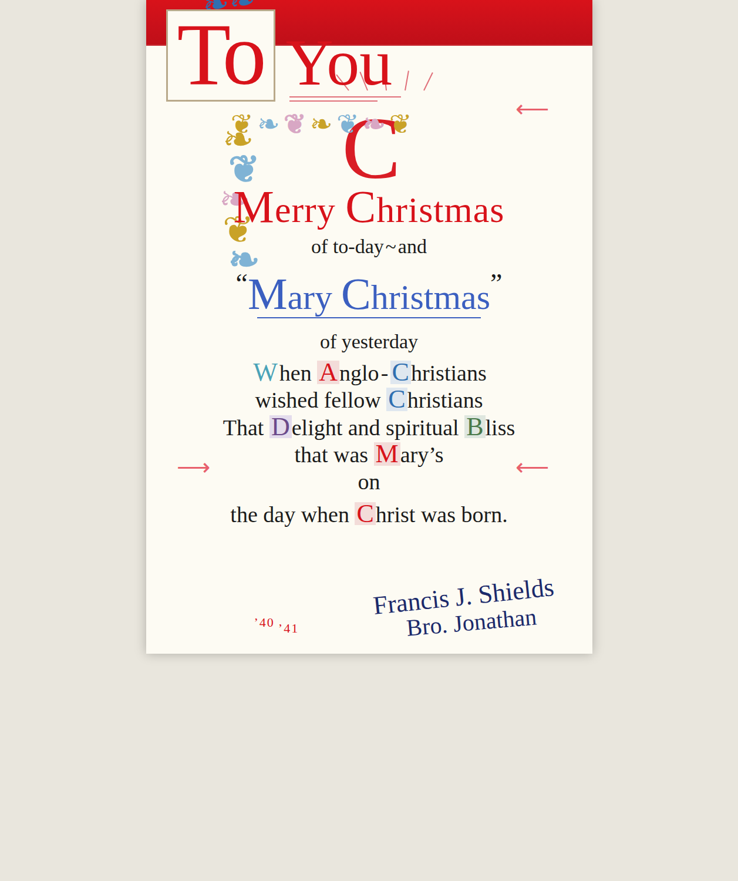❧❧
To
You
❦❧❦❧❦❧❦
❧❦❧❦❧
C
⟵
Merry Christmas
of to-day ~ and
“Mary Christmas”
of yesterday
When Anglo - Christians
wished fellow Christians
That Delight and spiritual Bliss
that was Mary’s
on
the day when Christ was born.
⟶
⟵
’40’41
Francis J. Shields
Bro. Jonathan